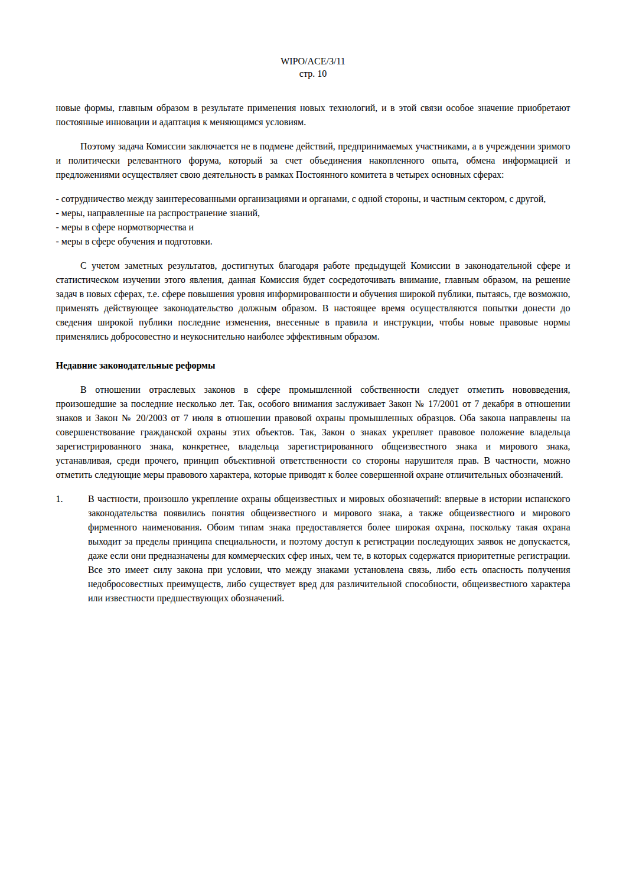WIPO/ACE/3/11
стр. 10
новые формы, главным образом в результате применения новых технологий, и в этой связи особое значение приобретают постоянные инновации и адаптация к меняющимся условиям.
Поэтому задача Комиссии заключается не в подмене действий, предпринимаемых участниками, а в учреждении зримого и политически релевантного форума, который за счет объединения накопленного опыта, обмена информацией и предложениями осуществляет свою деятельность в рамках Постоянного комитета в четырех основных сферах:
- сотрудничество между заинтересованными организациями и органами, с одной стороны, и частным сектором, с другой,
- меры, направленные на распространение знаний,
- меры в сфере нормотворчества и
- меры в сфере обучения и подготовки.
С учетом заметных результатов, достигнутых благодаря работе предыдущей Комиссии в законодательной сфере и статистическом изучении этого явления, данная Комиссия будет сосредоточивать внимание, главным образом, на решение задач в новых сферах, т.е. сфере повышения уровня информированности и обучения широкой публики, пытаясь, где возможно, применять действующее законодательство должным образом. В настоящее время осуществляются попытки донести до сведения широкой публики последние изменения, внесенные в правила и инструкции, чтобы новые правовые нормы применялись добросовестно и неукоснительно наиболее эффективным образом.
Недавние законодательные реформы
В отношении отраслевых законов в сфере промышленной собственности следует отметить нововведения, произошедшие за последние несколько лет. Так, особого внимания заслуживает Закон № 17/2001 от 7 декабря в отношении знаков и Закон № 20/2003 от 7 июля в отношении правовой охраны промышленных образцов. Оба закона направлены на совершенствование гражданской охраны этих объектов. Так, Закон о знаках укрепляет правовое положение владельца зарегистрированного знака, конкретнее, владельца зарегистрированного общеизвестного знака и мирового знака, устанавливая, среди прочего, принцип объективной ответственности со стороны нарушителя прав. В частности, можно отметить следующие меры правового характера, которые приводят к более совершенной охране отличительных обозначений.
1.
В частности, произошло укрепление охраны общеизвестных и мировых обозначений: впервые в истории испанского законодательства появились понятия общеизвестного и мирового знака, а также общеизвестного и мирового фирменного наименования. Обоим типам знака предоставляется более широкая охрана, поскольку такая охрана выходит за пределы принципа специальности, и поэтому доступ к регистрации последующих заявок не допускается, даже если они предназначены для коммерческих сфер иных, чем те, в которых содержатся приоритетные регистрации. Все это имеет силу закона при условии, что между знаками установлена связь, либо есть опасность получения недобросовестных преимуществ, либо существует вред для различительной способности, общеизвестного характера или известности предшествующих обозначений.